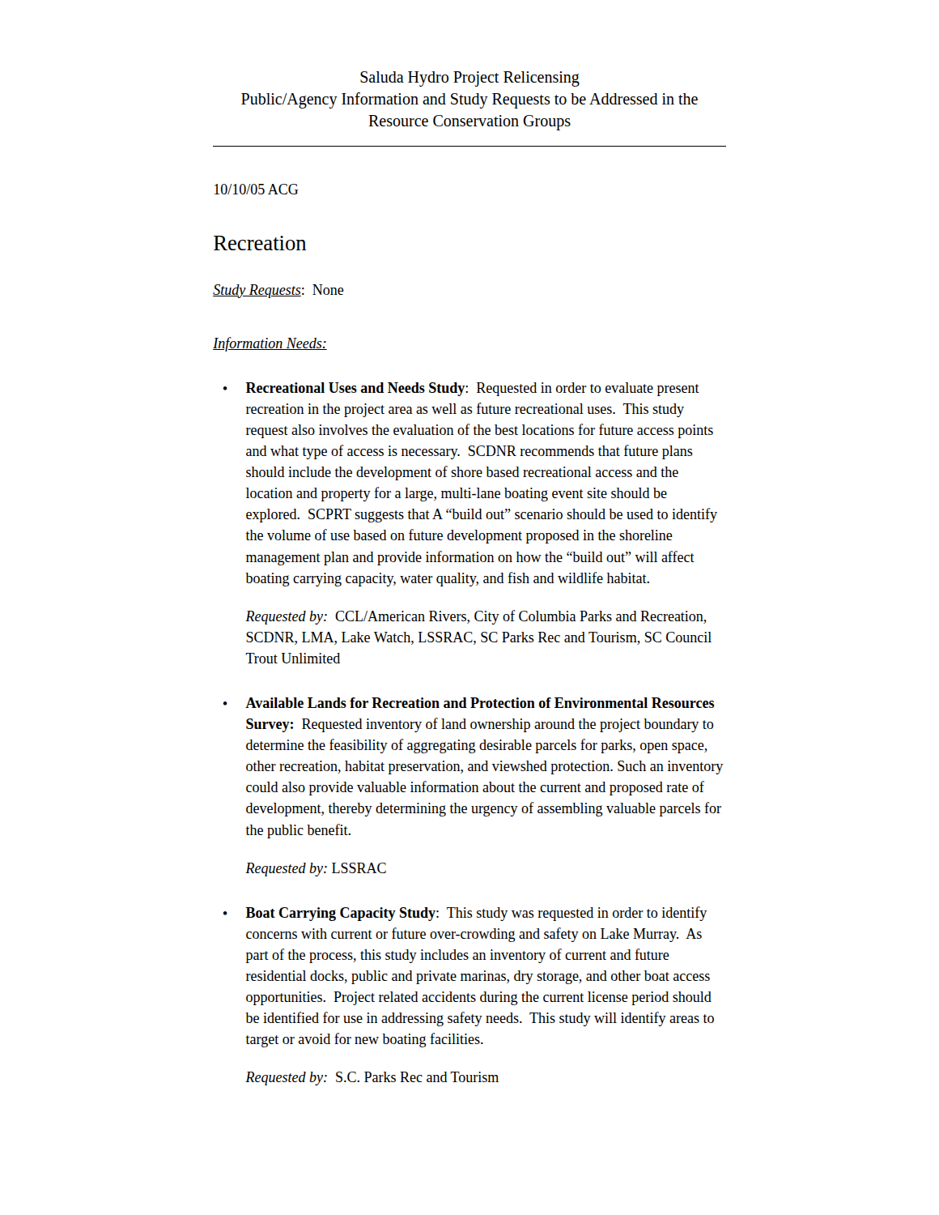Saluda Hydro Project Relicensing Public/Agency Information and Study Requests to be Addressed in the Resource Conservation Groups
10/10/05 ACG
Recreation
Study Requests: None
Information Needs:
Recreational Uses and Needs Study: Requested in order to evaluate present recreation in the project area as well as future recreational uses. This study request also involves the evaluation of the best locations for future access points and what type of access is necessary. SCDNR recommends that future plans should include the development of shore based recreational access and the location and property for a large, multi-lane boating event site should be explored. SCPRT suggests that A “build out” scenario should be used to identify the volume of use based on future development proposed in the shoreline management plan and provide information on how the “build out” will affect boating carrying capacity, water quality, and fish and wildlife habitat.
Requested by: CCL/American Rivers, City of Columbia Parks and Recreation, SCDNR, LMA, Lake Watch, LSSRAC, SC Parks Rec and Tourism, SC Council Trout Unlimited
Available Lands for Recreation and Protection of Environmental Resources Survey: Requested inventory of land ownership around the project boundary to determine the feasibility of aggregating desirable parcels for parks, open space, other recreation, habitat preservation, and viewshed protection. Such an inventory could also provide valuable information about the current and proposed rate of development, thereby determining the urgency of assembling valuable parcels for the public benefit.
Requested by: LSSRAC
Boat Carrying Capacity Study: This study was requested in order to identify concerns with current or future over-crowding and safety on Lake Murray. As part of the process, this study includes an inventory of current and future residential docks, public and private marinas, dry storage, and other boat access opportunities. Project related accidents during the current license period should be identified for use in addressing safety needs. This study will identify areas to target or avoid for new boating facilities.
Requested by: S.C. Parks Rec and Tourism